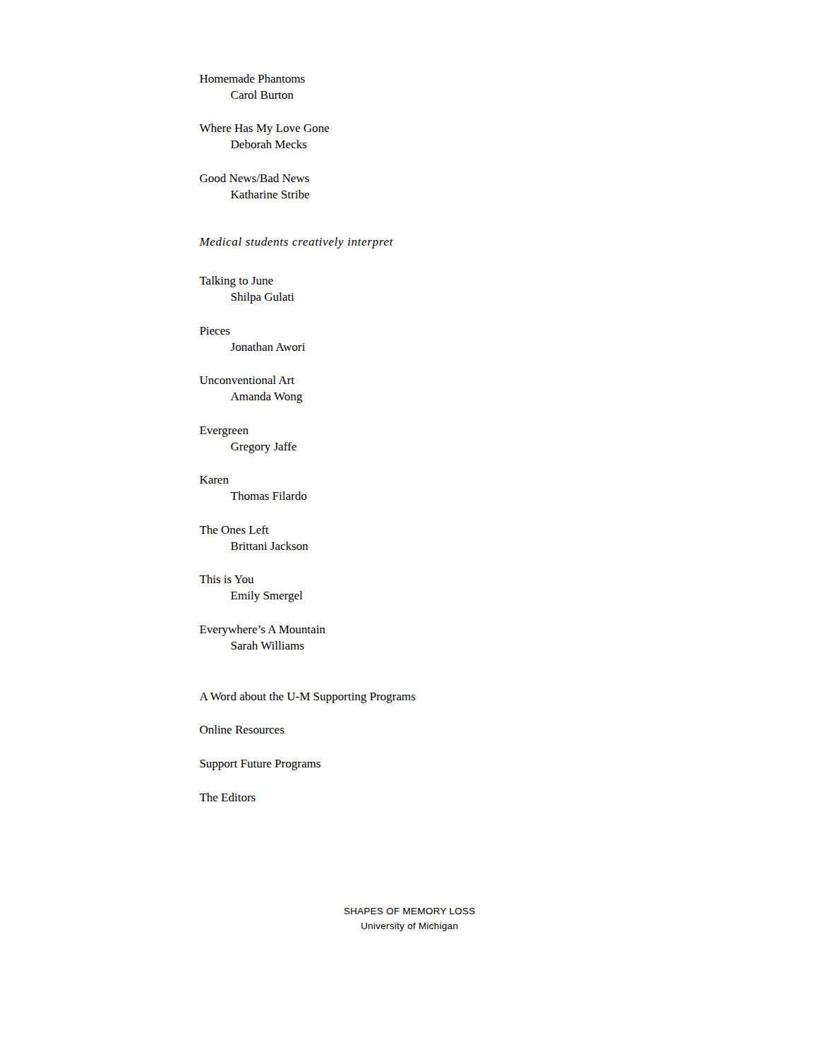Homemade Phantoms Carol Burton
Where Has My Love Gone Deborah Mecks
Good News/Bad News Katharine Stribe
Medical students creatively interpret
Talking to June Shilpa Gulati
Pieces Jonathan Awori
Unconventional Art Amanda Wong
Evergreen Gregory Jaffe
Karen Thomas Filardo
The Ones Left Brittani Jackson
This is You Emily Smergel
Everywhere’s A Mountain Sarah Williams
A Word about the U-M Supporting Programs
Online Resources
Support Future Programs
The Editors
SHAPES OF MEMORY LOSS University of Michigan